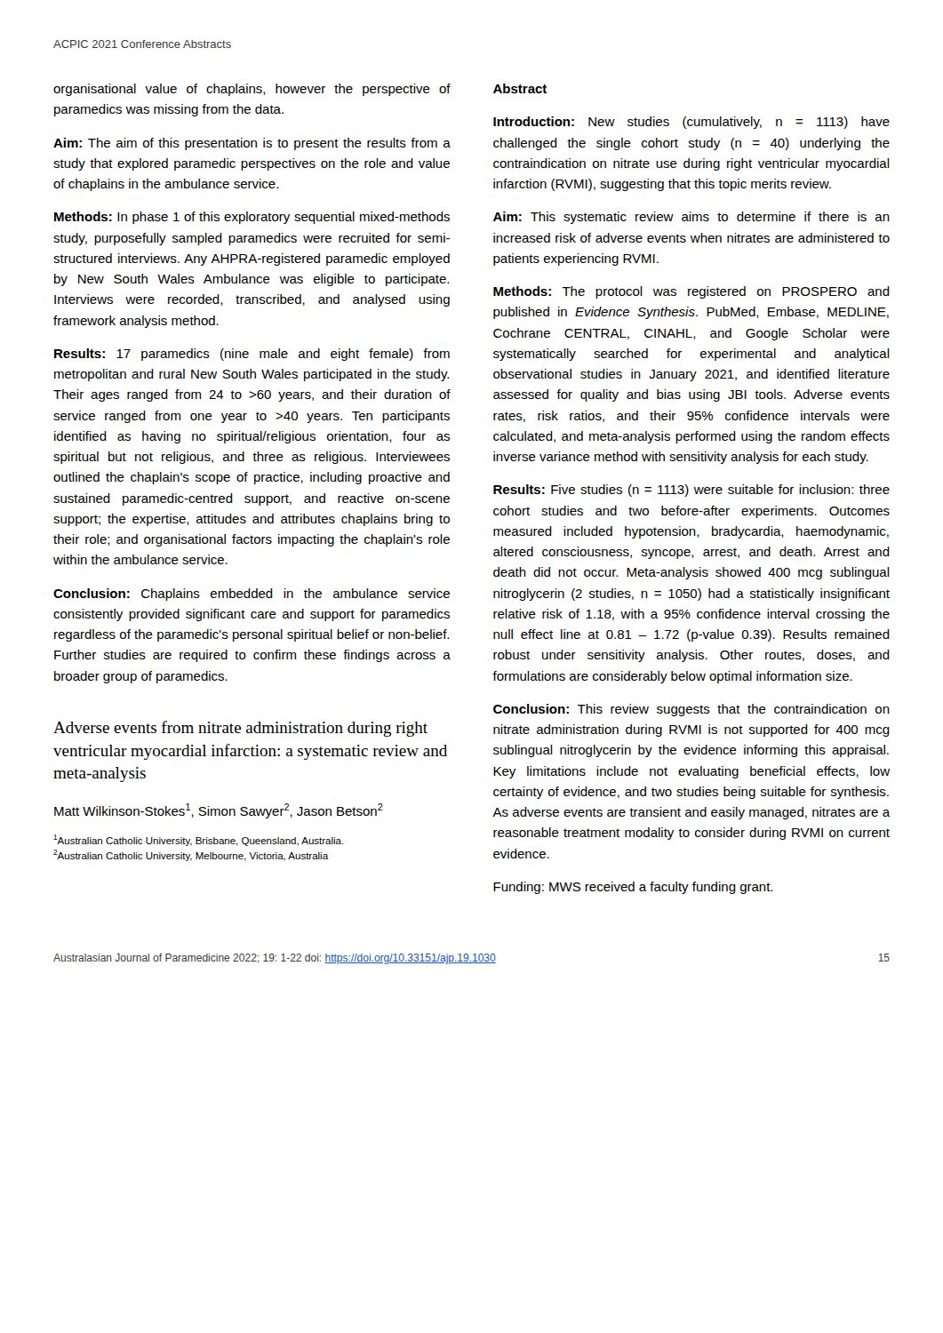ACPIC 2021 Conference Abstracts
organisational value of chaplains, however the perspective of paramedics was missing from the data.
Aim: The aim of this presentation is to present the results from a study that explored paramedic perspectives on the role and value of chaplains in the ambulance service.
Methods: In phase 1 of this exploratory sequential mixed-methods study, purposefully sampled paramedics were recruited for semi-structured interviews. Any AHPRA-registered paramedic employed by New South Wales Ambulance was eligible to participate. Interviews were recorded, transcribed, and analysed using framework analysis method.
Results: 17 paramedics (nine male and eight female) from metropolitan and rural New South Wales participated in the study. Their ages ranged from 24 to >60 years, and their duration of service ranged from one year to >40 years. Ten participants identified as having no spiritual/religious orientation, four as spiritual but not religious, and three as religious. Interviewees outlined the chaplain's scope of practice, including proactive and sustained paramedic-centred support, and reactive on-scene support; the expertise, attitudes and attributes chaplains bring to their role; and organisational factors impacting the chaplain's role within the ambulance service.
Conclusion: Chaplains embedded in the ambulance service consistently provided significant care and support for paramedics regardless of the paramedic's personal spiritual belief or non-belief. Further studies are required to confirm these findings across a broader group of paramedics.
Adverse events from nitrate administration during right ventricular myocardial infarction: a systematic review and meta-analysis
Matt Wilkinson-Stokes1, Simon Sawyer2, Jason Betson2
1Australian Catholic University, Brisbane, Queensland, Australia.
2Australian Catholic University, Melbourne, Victoria, Australia
Abstract
Introduction: New studies (cumulatively, n = 1113) have challenged the single cohort study (n = 40) underlying the contraindication on nitrate use during right ventricular myocardial infarction (RVMI), suggesting that this topic merits review.
Aim: This systematic review aims to determine if there is an increased risk of adverse events when nitrates are administered to patients experiencing RVMI.
Methods: The protocol was registered on PROSPERO and published in Evidence Synthesis. PubMed, Embase, MEDLINE, Cochrane CENTRAL, CINAHL, and Google Scholar were systematically searched for experimental and analytical observational studies in January 2021, and identified literature assessed for quality and bias using JBI tools. Adverse events rates, risk ratios, and their 95% confidence intervals were calculated, and meta-analysis performed using the random effects inverse variance method with sensitivity analysis for each study.
Results: Five studies (n = 1113) were suitable for inclusion: three cohort studies and two before-after experiments. Outcomes measured included hypotension, bradycardia, haemodynamic, altered consciousness, syncope, arrest, and death. Arrest and death did not occur. Meta-analysis showed 400 mcg sublingual nitroglycerin (2 studies, n = 1050) had a statistically insignificant relative risk of 1.18, with a 95% confidence interval crossing the null effect line at 0.81 – 1.72 (p-value 0.39). Results remained robust under sensitivity analysis. Other routes, doses, and formulations are considerably below optimal information size.
Conclusion: This review suggests that the contraindication on nitrate administration during RVMI is not supported for 400 mcg sublingual nitroglycerin by the evidence informing this appraisal. Key limitations include not evaluating beneficial effects, low certainty of evidence, and two studies being suitable for synthesis. As adverse events are transient and easily managed, nitrates are a reasonable treatment modality to consider during RVMI on current evidence.
Funding: MWS received a faculty funding grant.
Australasian Journal of Paramedicine 2022; 19: 1-22 doi: https://doi.org/10.33151/ajp.19.1030
15